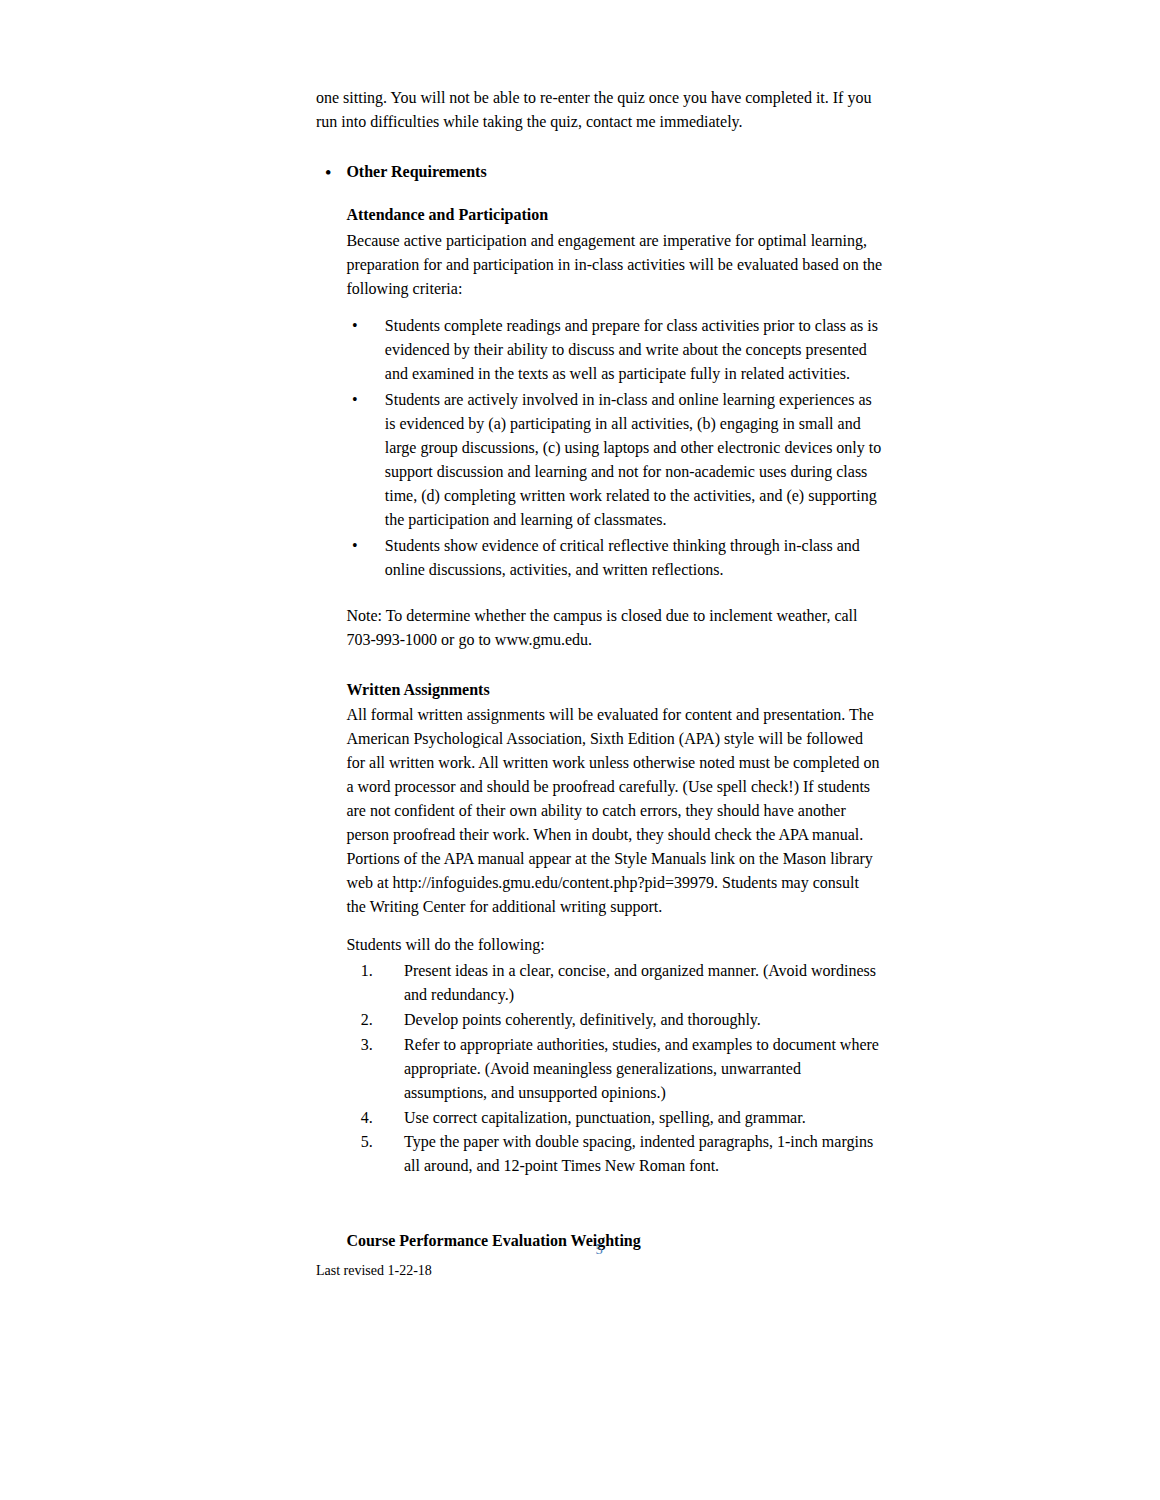one sitting. You will not be able to re-enter the quiz once you have completed it. If you run into difficulties while taking the quiz, contact me immediately.
Other Requirements
Attendance and Participation
Because active participation and engagement are imperative for optimal learning, preparation for and participation in in-class activities will be evaluated based on the following criteria:
Students complete readings and prepare for class activities prior to class as is evidenced by their ability to discuss and write about the concepts presented and examined in the texts as well as participate fully in related activities.
Students are actively involved in in-class and online learning experiences as is evidenced by (a) participating in all activities, (b) engaging in small and large group discussions, (c) using laptops and other electronic devices only to support discussion and learning and not for non-academic uses during class time, (d) completing written work related to the activities, and (e) supporting the participation and learning of classmates.
Students show evidence of critical reflective thinking through in-class and online discussions, activities, and written reflections.
Note: To determine whether the campus is closed due to inclement weather, call 703-993-1000 or go to www.gmu.edu.
Written Assignments
All formal written assignments will be evaluated for content and presentation. The American Psychological Association, Sixth Edition (APA) style will be followed for all written work. All written work unless otherwise noted must be completed on a word processor and should be proofread carefully. (Use spell check!) If students are not confident of their own ability to catch errors, they should have another person proofread their work. When in doubt, they should check the APA manual. Portions of the APA manual appear at the Style Manuals link on the Mason library web at http://infoguides.gmu.edu/content.php?pid=39979. Students may consult the Writing Center for additional writing support.
Students will do the following:
Present ideas in a clear, concise, and organized manner. (Avoid wordiness and redundancy.)
Develop points coherently, definitively, and thoroughly.
Refer to appropriate authorities, studies, and examples to document where appropriate. (Avoid meaningless generalizations, unwarranted assumptions, and unsupported opinions.)
Use correct capitalization, punctuation, spelling, and grammar.
Type the paper with double spacing, indented paragraphs, 1-inch margins all around, and 12-point Times New Roman font.
Course Performance Evaluation Weighting
5
Last revised 1-22-18